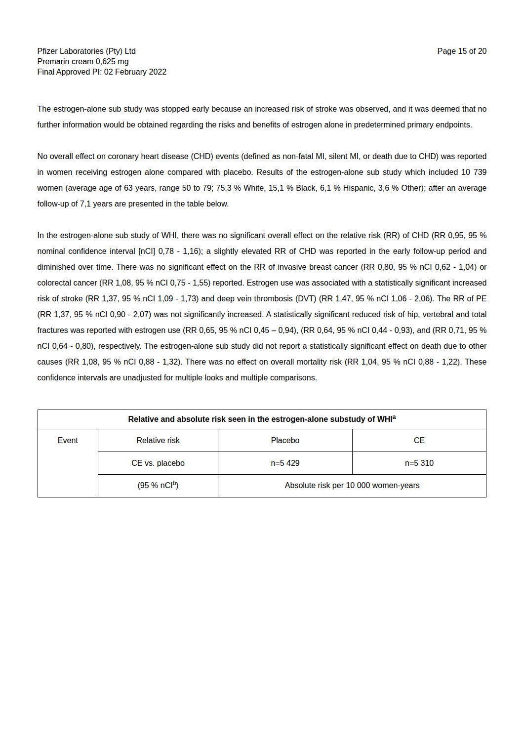Pfizer Laboratories (Pty) Ltd
Premarin cream 0,625 mg
Final Approved PI: 02 February 2022
Page 15 of 20
The estrogen-alone sub study was stopped early because an increased risk of stroke was observed, and it was deemed that no further information would be obtained regarding the risks and benefits of estrogen alone in predetermined primary endpoints.
No overall effect on coronary heart disease (CHD) events (defined as non-fatal MI, silent MI, or death due to CHD) was reported in women receiving estrogen alone compared with placebo. Results of the estrogen-alone sub study which included 10 739 women (average age of 63 years, range 50 to 79; 75,3 % White, 15,1 % Black, 6,1 % Hispanic, 3,6 % Other); after an average follow-up of 7,1 years are presented in the table below.
In the estrogen-alone sub study of WHI, there was no significant overall effect on the relative risk (RR) of CHD (RR 0,95, 95 % nominal confidence interval [nCI] 0,78 - 1,16); a slightly elevated RR of CHD was reported in the early follow-up period and diminished over time. There was no significant effect on the RR of invasive breast cancer (RR 0,80, 95 % nCI 0,62 - 1,04) or colorectal cancer (RR 1,08, 95 % nCI 0,75 - 1,55) reported. Estrogen use was associated with a statistically significant increased risk of stroke (RR 1,37, 95 % nCI 1,09 - 1,73) and deep vein thrombosis (DVT) (RR 1,47, 95 % nCI 1,06 - 2,06). The RR of PE (RR 1,37, 95 % nCI 0,90 - 2,07) was not significantly increased. A statistically significant reduced risk of hip, vertebral and total fractures was reported with estrogen use (RR 0,65, 95 % nCI 0,45 – 0,94), (RR 0,64, 95 % nCI 0,44 - 0,93), and (RR 0,71, 95 % nCI 0,64 - 0,80), respectively. The estrogen-alone sub study did not report a statistically significant effect on death due to other causes (RR 1,08, 95 % nCI 0,88 - 1,32). There was no effect on overall mortality risk (RR 1,04, 95 % nCI 0,88 - 1,22). These confidence intervals are unadjusted for multiple looks and multiple comparisons.
Relative and absolute risk seen in the estrogen-alone substudy of WHI a
| Event | Relative risk | Placebo | CE |
| CE vs. placebo | n=5 429 | n=5 310 |
| (95 % nCI b ) | Absolute risk per 10 000 women-years |